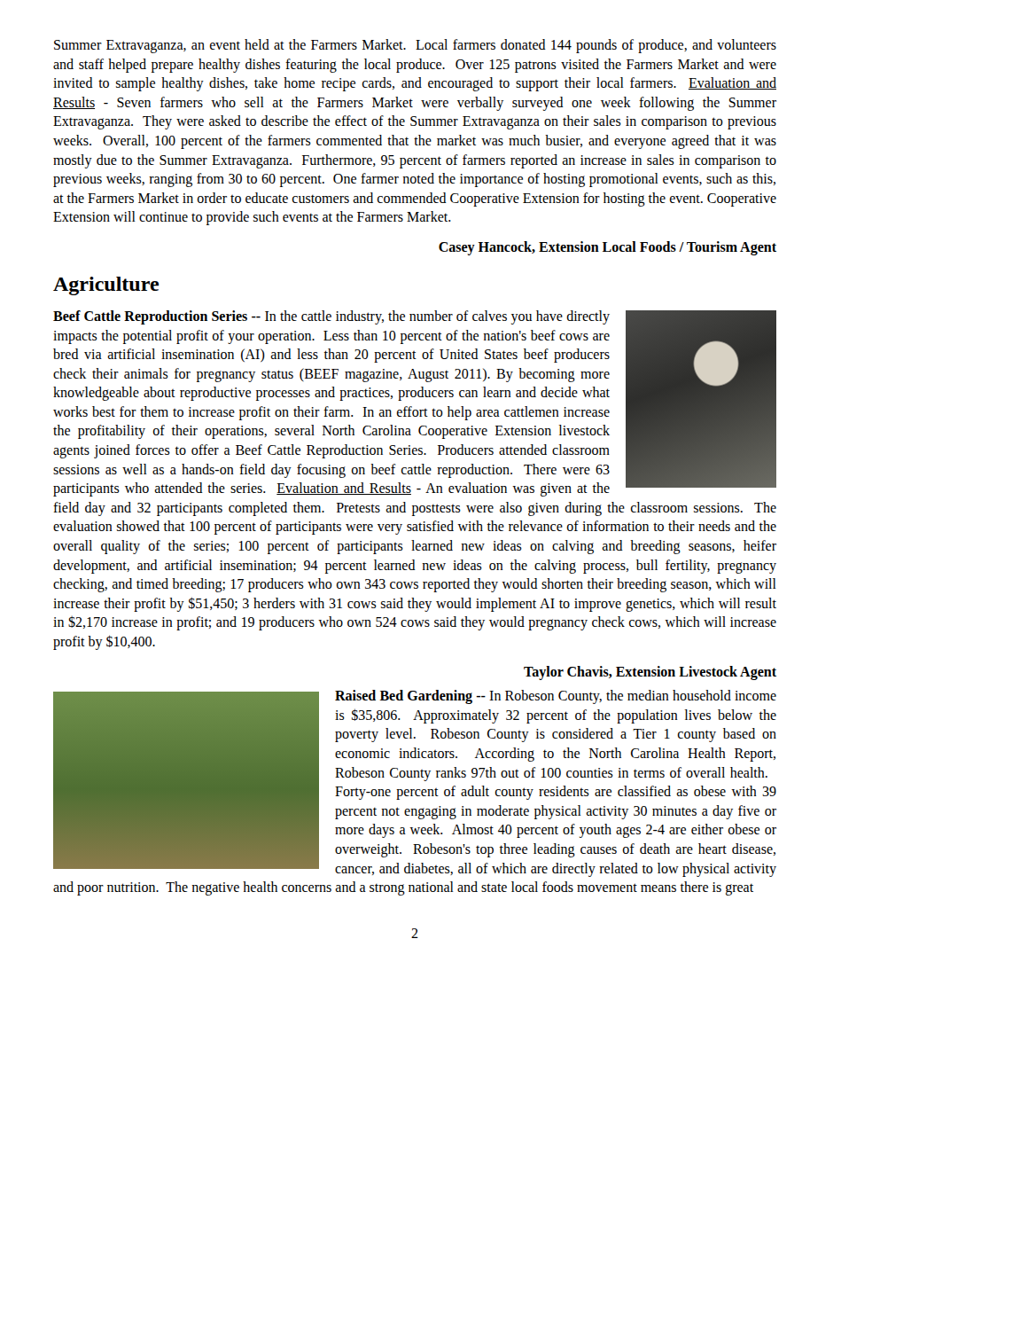Summer Extravaganza, an event held at the Farmers Market. Local farmers donated 144 pounds of produce, and volunteers and staff helped prepare healthy dishes featuring the local produce. Over 125 patrons visited the Farmers Market and were invited to sample healthy dishes, take home recipe cards, and encouraged to support their local farmers. Evaluation and Results - Seven farmers who sell at the Farmers Market were verbally surveyed one week following the Summer Extravaganza. They were asked to describe the effect of the Summer Extravaganza on their sales in comparison to previous weeks. Overall, 100 percent of the farmers commented that the market was much busier, and everyone agreed that it was mostly due to the Summer Extravaganza. Furthermore, 95 percent of farmers reported an increase in sales in comparison to previous weeks, ranging from 30 to 60 percent. One farmer noted the importance of hosting promotional events, such as this, at the Farmers Market in order to educate customers and commended Cooperative Extension for hosting the event. Cooperative Extension will continue to provide such events at the Farmers Market.
Casey Hancock, Extension Local Foods / Tourism Agent
Agriculture
Beef Cattle Reproduction Series -- In the cattle industry, the number of calves you have directly impacts the potential profit of your operation. Less than 10 percent of the nation's beef cows are bred via artificial insemination (AI) and less than 20 percent of United States beef producers check their animals for pregnancy status (BEEF magazine, August 2011). By becoming more knowledgeable about reproductive processes and practices, producers can learn and decide what works best for them to increase profit on their farm. In an effort to help area cattlemen increase the profitability of their operations, several North Carolina Cooperative Extension livestock agents joined forces to offer a Beef Cattle Reproduction Series. Producers attended classroom sessions as well as a hands-on field day focusing on beef cattle reproduction. There were 63 participants who attended the series. Evaluation and Results - An evaluation was given at the field day and 32 participants completed them. Pretests and posttests were also given during the classroom sessions. The evaluation showed that 100 percent of participants were very satisfied with the relevance of information to their needs and the overall quality of the series; 100 percent of participants learned new ideas on calving and breeding seasons, heifer development, and artificial insemination; 94 percent learned new ideas on the calving process, bull fertility, pregnancy checking, and timed breeding; 17 producers who own 343 cows reported they would shorten their breeding season, which will increase their profit by $51,450; 3 herders with 31 cows said they would implement AI to improve genetics, which will result in $2,170 increase in profit; and 19 producers who own 524 cows said they would pregnancy check cows, which will increase profit by $10,400.
Taylor Chavis, Extension Livestock Agent
Raised Bed Gardening -- In Robeson County, the median household income is $35,806. Approximately 32 percent of the population lives below the poverty level. Robeson County is considered a Tier 1 county based on economic indicators. According to the North Carolina Health Report, Robeson County ranks 97th out of 100 counties in terms of overall health. Forty-one percent of adult county residents are classified as obese with 39 percent not engaging in moderate physical activity 30 minutes a day five or more days a week. Almost 40 percent of youth ages 2-4 are either obese or overweight. Robeson's top three leading causes of death are heart disease, cancer, and diabetes, all of which are directly related to low physical activity and poor nutrition. The negative health concerns and a strong national and state local foods movement means there is great
2